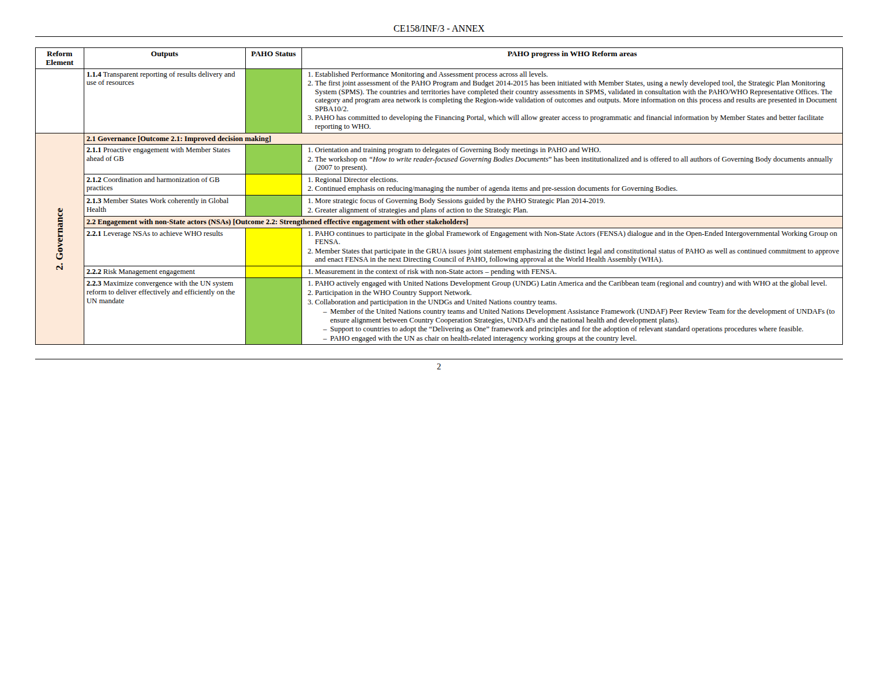CE158/INF/3 - ANNEX
| Reform Element | Outputs | PAHO Status | PAHO progress in WHO Reform areas |
| --- | --- | --- | --- |
| | 1.1.4 Transparent reporting of results delivery and use of resources | | Established Performance Monitoring and Assessment process across all levels. The first joint assessment of the PAHO Program and Budget 2014-2015 has been initiated with Member States, using a newly developed tool, the Strategic Plan Monitoring System (SPMS). The countries and territories have completed their country assessments in SPMS, validated in consultation with the PAHO/WHO Representative Offices. The category and program area network is completing the Region-wide validation of outcomes and outputs. More information on this process and results are presented in Document SPBA10/2. PAHO has committed to developing the Financing Portal, which will allow greater access to programmatic and financial information by Member States and better facilitate reporting to WHO. |
| 2. Governance | 2.1 Governance [Outcome 2.1: Improved decision making] |
| 2.1.1 Proactive engagement with Member States ahead of GB | | Orientation and training program to delegates of Governing Body meetings in PAHO and WHO. The workshop on “How to write reader-focused Governing Bodies Documents ” has been institutionalized and is offered to all authors of Governing Body documents annually (2007 to present). |
| 2.1.2 Coordination and harmonization of GB practices | | Regional Director elections. Continued emphasis on reducing/managing the number of agenda items and pre-session documents for Governing Bodies. |
| 2.1.3 Member States Work coherently in Global Health | | More strategic focus of Governing Body Sessions guided by the PAHO Strategic Plan 2014-2019. Greater alignment of strategies and plans of action to the Strategic Plan. |
| 2.2 Engagement with non-State actors (NSAs) [Outcome 2.2: Strengthened effective engagement with other stakeholders] |
| 2.2.1 Leverage NSAs to achieve WHO results | | PAHO continues to participate in the global Framework of Engagement with Non-State Actors (FENSA) dialogue and in the Open-Ended Intergovernmental Working Group on FENSA. Member States that participate in the GRUA issues joint statement emphasizing the distinct legal and constitutional status of PAHO as well as continued commitment to approve and enact FENSA in the next Directing Council of PAHO, following approval at the World Health Assembly (WHA). |
| 2.2.2 Risk Management engagement | | Measurement in the context of risk with non-State actors – pending with FENSA. |
| 2.2.3 Maximize convergence with the UN system reform to deliver effectively and efficiently on the UN mandate | | PAHO actively engaged with United Nations Development Group (UNDG) Latin America and the Caribbean team (regional and country) and with WHO at the global level. Participation in the WHO Country Support Network. Collaboration and participation in the UNDGs and United Nations country teams. Member of the United Nations country teams and United Nations Development Assistance Framework (UNDAF) Peer Review Team for the development of UNDAFs (to ensure alignment between Country Cooperation Strategies, UNDAFs and the national health and development plans). Support to countries to adopt the “Delivering as One” framework and principles and for the adoption of relevant standard operations procedures where feasible. PAHO engaged with the UN as chair on health-related interagency working groups at the country level. |
2